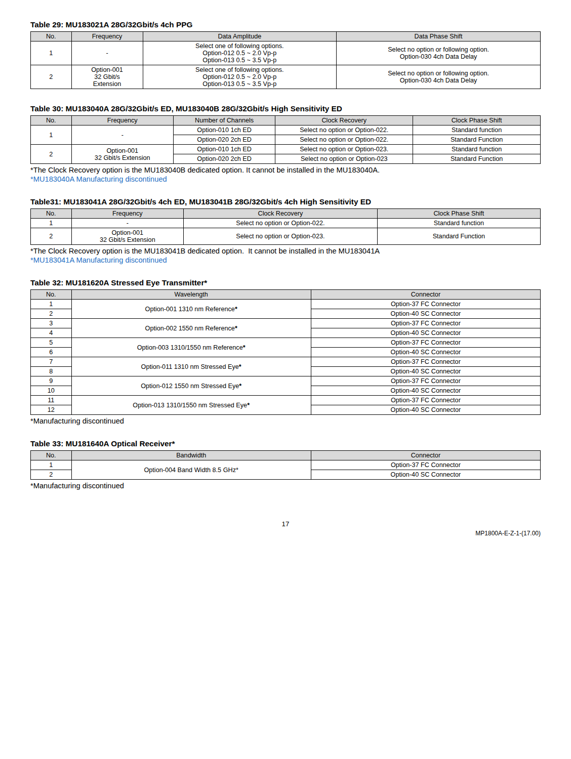Table 29: MU183021A 28G/32Gbit/s 4ch PPG
| No. | Frequency | Data Amplitude | Data Phase Shift |
| --- | --- | --- | --- |
| 1 | - | Select one of following options. Option-012 0.5 ~ 2.0 Vp-p Option-013 0.5 ~ 3.5 Vp-p | Select no option or following option. Option-030 4ch Data Delay |
| 2 | Option-001 32 Gbit/s Extension | Select one of following options. Option-012 0.5 ~ 2.0 Vp-p Option-013 0.5 ~ 3.5 Vp-p | Select no option or following option. Option-030 4ch Data Delay |
Table 30: MU183040A 28G/32Gbit/s ED, MU183040B 28G/32Gbit/s High Sensitivity ED
| No. | Frequency | Number of Channels | Clock Recovery | Clock Phase Shift |
| --- | --- | --- | --- | --- |
| 1 | - | Option-010 1ch ED | Select no option or Option-022. | Standard function |
| Option-020 2ch ED | Select no option or Option-022. | Standard Function |
| 2 | Option-001 32 Gbit/s Extension | Option-010 1ch ED | Select no option or Option-023. | Standard function |
| Option-020 2ch ED | Select no option or Option-023 | Standard Function |
*The Clock Recovery option is the MU183040B dedicated option. It cannot be installed in the MU183040A.
*MU183040A Manufacturing discontinued
Table31: MU183041A 28G/32Gbit/s 4ch ED, MU183041B 28G/32Gbit/s 4ch High Sensitivity ED
| No. | Frequency | Clock Recovery | Clock Phase Shift |
| --- | --- | --- | --- |
| 1 | - | Select no option or Option-022. | Standard function |
| 2 | Option-001 32 Gbit/s Extension | Select no option or Option-023. | Standard Function |
*The Clock Recovery option is the MU183041B dedicated option. It cannot be installed in the MU183041A
*MU183041A Manufacturing discontinued
Table 32: MU181620A Stressed Eye Transmitter*
| No. | Wavelength | Connector |
| --- | --- | --- |
| 1 | Option-001 1310 nm Reference * | Option-37 FC Connector |
| 2 | Option-40 SC Connector |
| 3 | Option-002 1550 nm Reference * | Option-37 FC Connector |
| 4 | Option-40 SC Connector |
| 5 | Option-003 1310/1550 nm Reference * | Option-37 FC Connector |
| 6 | Option-40 SC Connector |
| 7 | Option-011 1310 nm Stressed Eye * | Option-37 FC Connector |
| 8 | Option-40 SC Connector |
| 9 | Option-012 1550 nm Stressed Eye * | Option-37 FC Connector |
| 10 | Option-40 SC Connector |
| 11 | Option-013 1310/1550 nm Stressed Eye * | Option-37 FC Connector |
| 12 | Option-40 SC Connector |
*Manufacturing discontinued
Table 33: MU181640A Optical Receiver*
| No. | Bandwidth | Connector |
| --- | --- | --- |
| 1 | Option-004 Band Width 8.5 GHz* | Option-37 FC Connector |
| 2 | Option-40 SC Connector |
*Manufacturing discontinued
17
MP1800A-E-Z-1-(17.00)